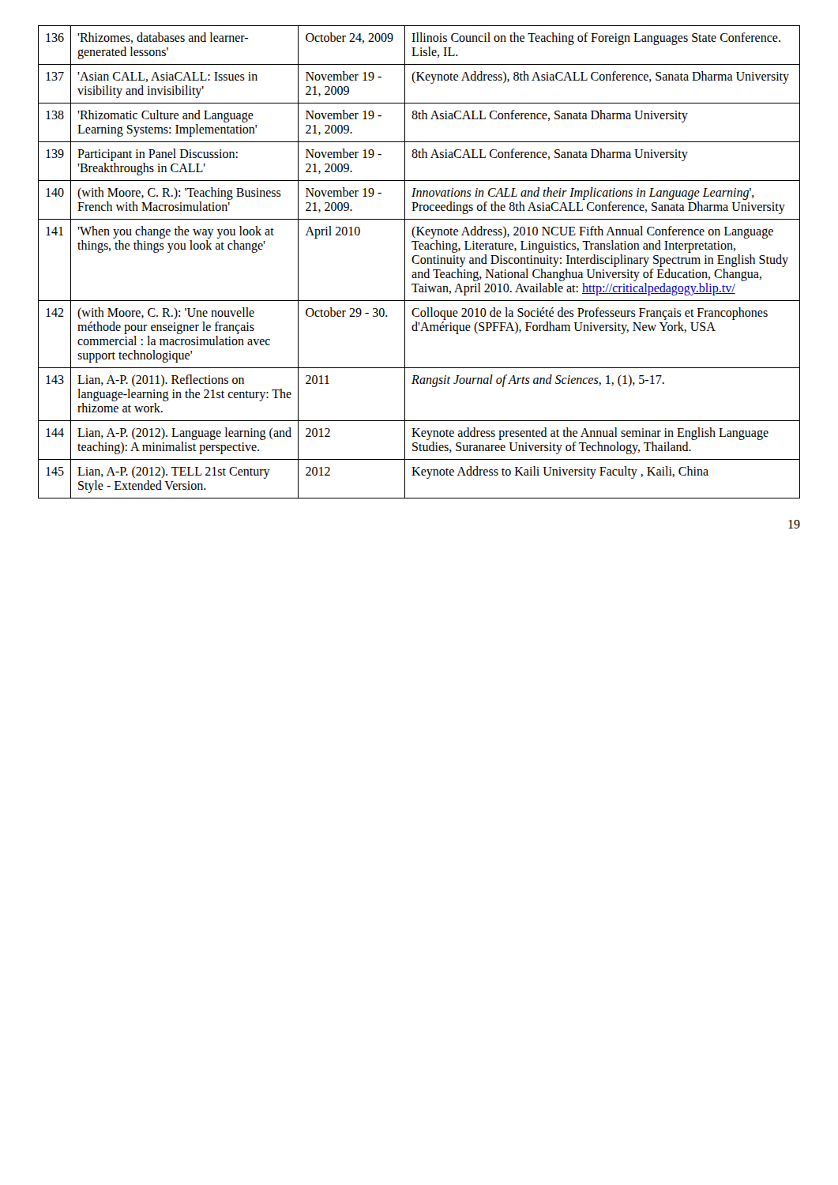| 136 | 'Rhizomes, databases and learner-generated lessons' | October 24, 2009 | Illinois Council on the Teaching of Foreign Languages State Conference. Lisle, IL. |
| 137 | 'Asian CALL, AsiaCALL: Issues in visibility and invisibility' | November 19 - 21, 2009 | (Keynote Address), 8th AsiaCALL Conference, Sanata Dharma University |
| 138 | 'Rhizomatic Culture and Language Learning Systems: Implementation' | November 19 - 21, 2009. | 8th AsiaCALL Conference, Sanata Dharma University |
| 139 | Participant in Panel Discussion: 'Breakthroughs in CALL' | November 19 - 21, 2009. | 8th AsiaCALL Conference, Sanata Dharma University |
| 140 | (with Moore, C. R.): 'Teaching Business French with Macrosimulation' | November 19 - 21, 2009. | Innovations in CALL and their Implications in Language Learning ', Proceedings of the 8th AsiaCALL Conference, Sanata Dharma University |
| 141 | 'When you change the way you look at things, the things you look at change' | April 2010 | (Keynote Address), 2010 NCUE Fifth Annual Conference on Language Teaching, Literature, Linguistics, Translation and Interpretation, Continuity and Discontinuity: Interdisciplinary Spectrum in English Study and Teaching, National Changhua University of Education, Changua, Taiwan, April 2010. Available at: http://criticalpedagogy.blip.tv/ |
| 142 | (with Moore, C. R.): 'Une nouvelle méthode pour enseigner le français commercial : la macrosimulation avec support technologique' | October 29 - 30. | Colloque 2010 de la Société des Professeurs Français et Francophones d'Amérique (SPFFA), Fordham University, New York, USA |
| 143 | Lian, A-P. (2011). Reflections on language-learning in the 21st century: The rhizome at work. | 2011 | Rangsit Journal of Arts and Sciences , 1, (1), 5-17. |
| 144 | Lian, A-P. (2012). Language learning (and teaching): A minimalist perspective. | 2012 | Keynote address presented at the Annual seminar in English Language Studies, Suranaree University of Technology, Thailand. |
| 145 | Lian, A-P. (2012). TELL 21st Century Style - Extended Version. | 2012 | Keynote Address to Kaili University Faculty , Kaili, China |
19